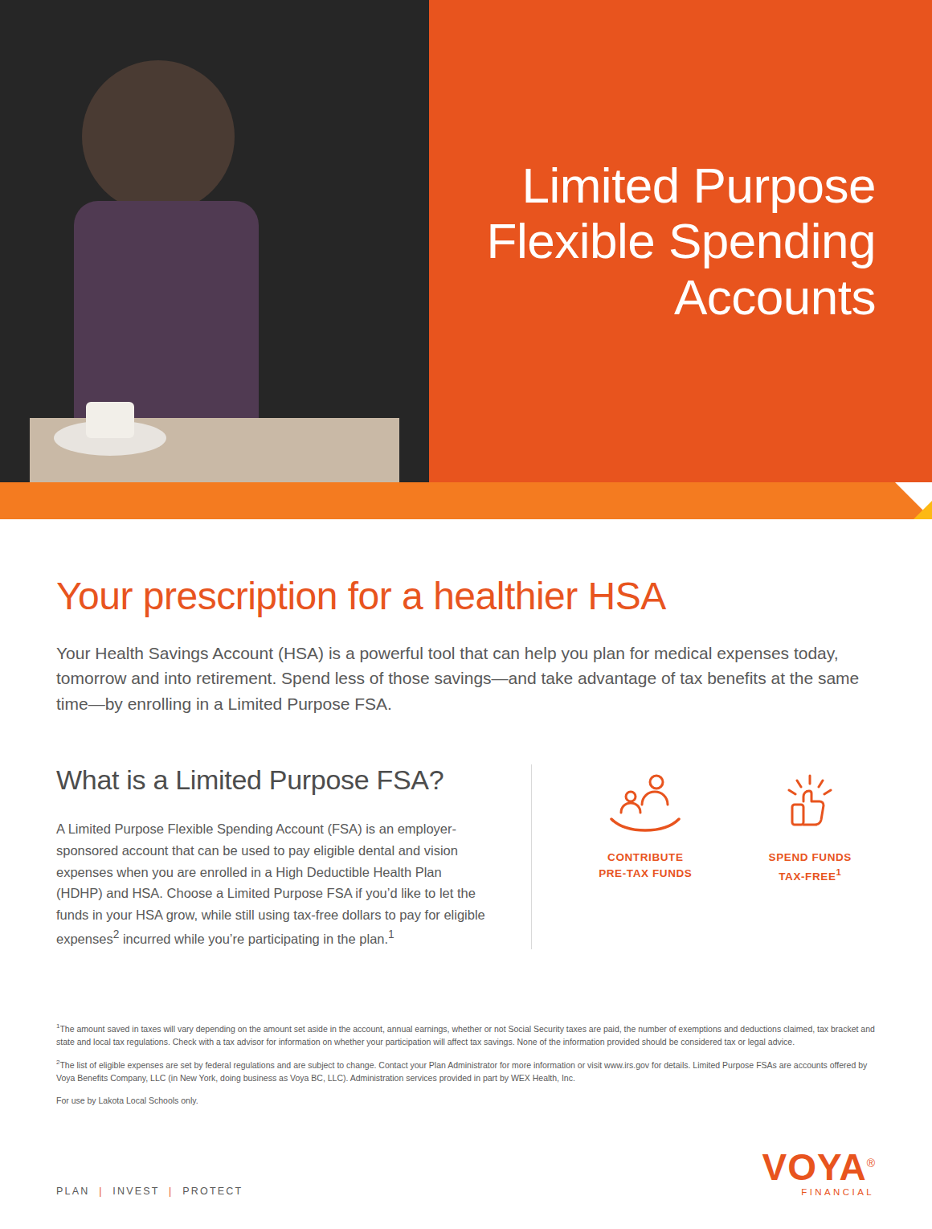Limited Purpose
Flexible Spending
Accounts
Your prescription for a healthier HSA
Your Health Savings Account (HSA) is a powerful tool that can help you plan for medical expenses today, tomorrow and into retirement. Spend less of those savings—and take advantage of tax benefits at the same time—by enrolling in a Limited Purpose FSA.
What is a Limited Purpose FSA?
A Limited Purpose Flexible Spending Account (FSA) is an employer-sponsored account that can be used to pay eligible dental and vision expenses when you are enrolled in a High Deductible Health Plan (HDHP) and HSA. Choose a Limited Purpose FSA if you’d like to let the funds in your HSA grow, while still using tax-free dollars to pay for eligible expenses2 incurred while you’re participating in the plan.1
CONTRIBUTE
PRE-TAX FUNDS
SPEND FUNDS
TAX-FREE1
1The amount saved in taxes will vary depending on the amount set aside in the account, annual earnings, whether or not Social Security taxes are paid, the number of exemptions and deductions claimed, tax bracket and state and local tax regulations. Check with a tax advisor for information on whether your participation will affect tax savings. None of the information provided should be considered tax or legal advice.
2The list of eligible expenses are set by federal regulations and are subject to change. Contact your Plan Administrator for more information or visit www.irs.gov for details. Limited Purpose FSAs are accounts offered by Voya Benefits Company, LLC (in New York, doing business as Voya BC, LLC). Administration services provided in part by WEX Health, Inc.
For use by Lakota Local Schools only.
PLAN | INVEST | PROTECT
VOYA®
FINANCIAL